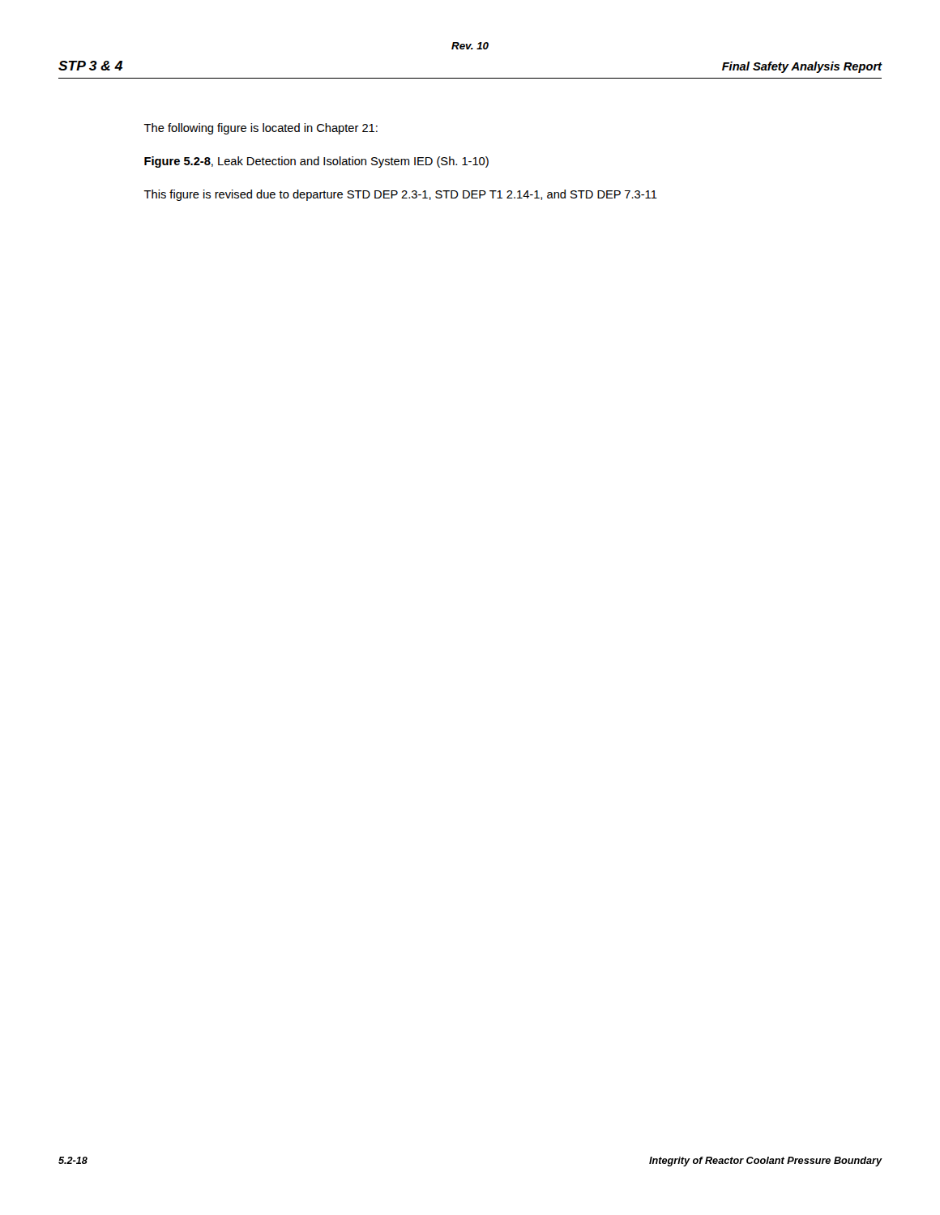Rev. 10
STP 3 & 4
Final Safety Analysis Report
The following figure is located in Chapter 21:
Figure 5.2-8, Leak Detection and Isolation System IED (Sh. 1-10)
This figure is revised due to departure STD DEP 2.3-1, STD DEP T1 2.14-1, and STD DEP 7.3-11
5.2-18
Integrity of Reactor Coolant Pressure Boundary